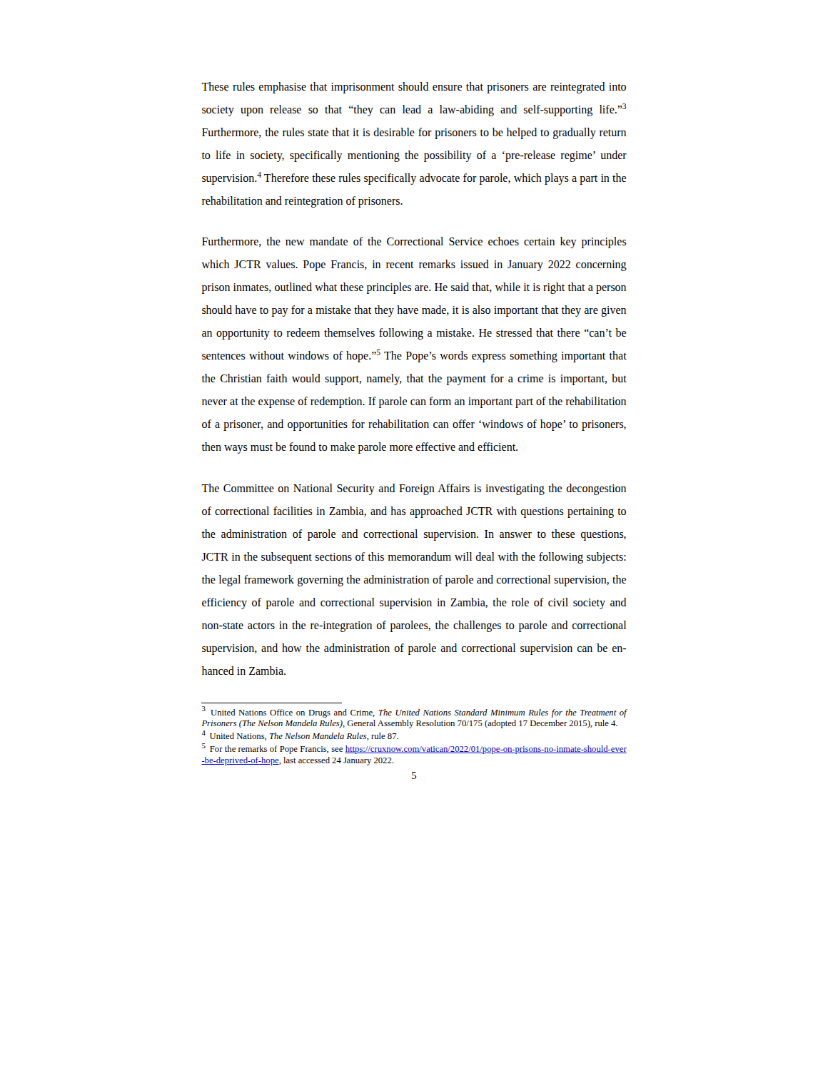These rules emphasise that imprisonment should ensure that prisoners are reintegrated into society upon release so that “they can lead a law-abiding and self-supporting life.”3 Furthermore, the rules state that it is desirable for prisoners to be helped to gradually return to life in society, specifically mentioning the possibility of a ‘pre-release regime’ under supervision.4 Therefore these rules specifically advocate for parole, which plays a part in the rehabilitation and reintegration of prisoners.
Furthermore, the new mandate of the Correctional Service echoes certain key principles which JCTR values. Pope Francis, in recent remarks issued in January 2022 concerning prison inmates, outlined what these principles are. He said that, while it is right that a person should have to pay for a mistake that they have made, it is also important that they are given an opportunity to redeem themselves following a mistake. He stressed that there “can’t be sentences without windows of hope.”5 The Pope’s words express something important that the Christian faith would support, namely, that the payment for a crime is important, but never at the expense of redemption. If parole can form an important part of the rehabilitation of a prisoner, and opportunities for rehabilitation can offer ‘windows of hope’ to prisoners, then ways must be found to make parole more effective and efficient.
The Committee on National Security and Foreign Affairs is investigating the decongestion of correctional facilities in Zambia, and has approached JCTR with questions pertaining to the administration of parole and correctional supervision. In answer to these questions, JCTR in the subsequent sections of this memorandum will deal with the following subjects: the legal framework governing the administration of parole and correctional supervision, the efficiency of parole and correctional supervision in Zambia, the role of civil society and non-state actors in the re-integration of parolees, the challenges to parole and correctional supervision, and how the administration of parole and correctional supervision can be enhanced in Zambia.
3 United Nations Office on Drugs and Crime, The United Nations Standard Minimum Rules for the Treatment of Prisoners (The Nelson Mandela Rules), General Assembly Resolution 70/175 (adopted 17 December 2015), rule 4.
4 United Nations, The Nelson Mandela Rules, rule 87.
5 For the remarks of Pope Francis, see https://cruxnow.com/vatican/2022/01/pope-on-prisons-no-inmate-should-ever-be-deprived-of-hope, last accessed 24 January 2022.
5